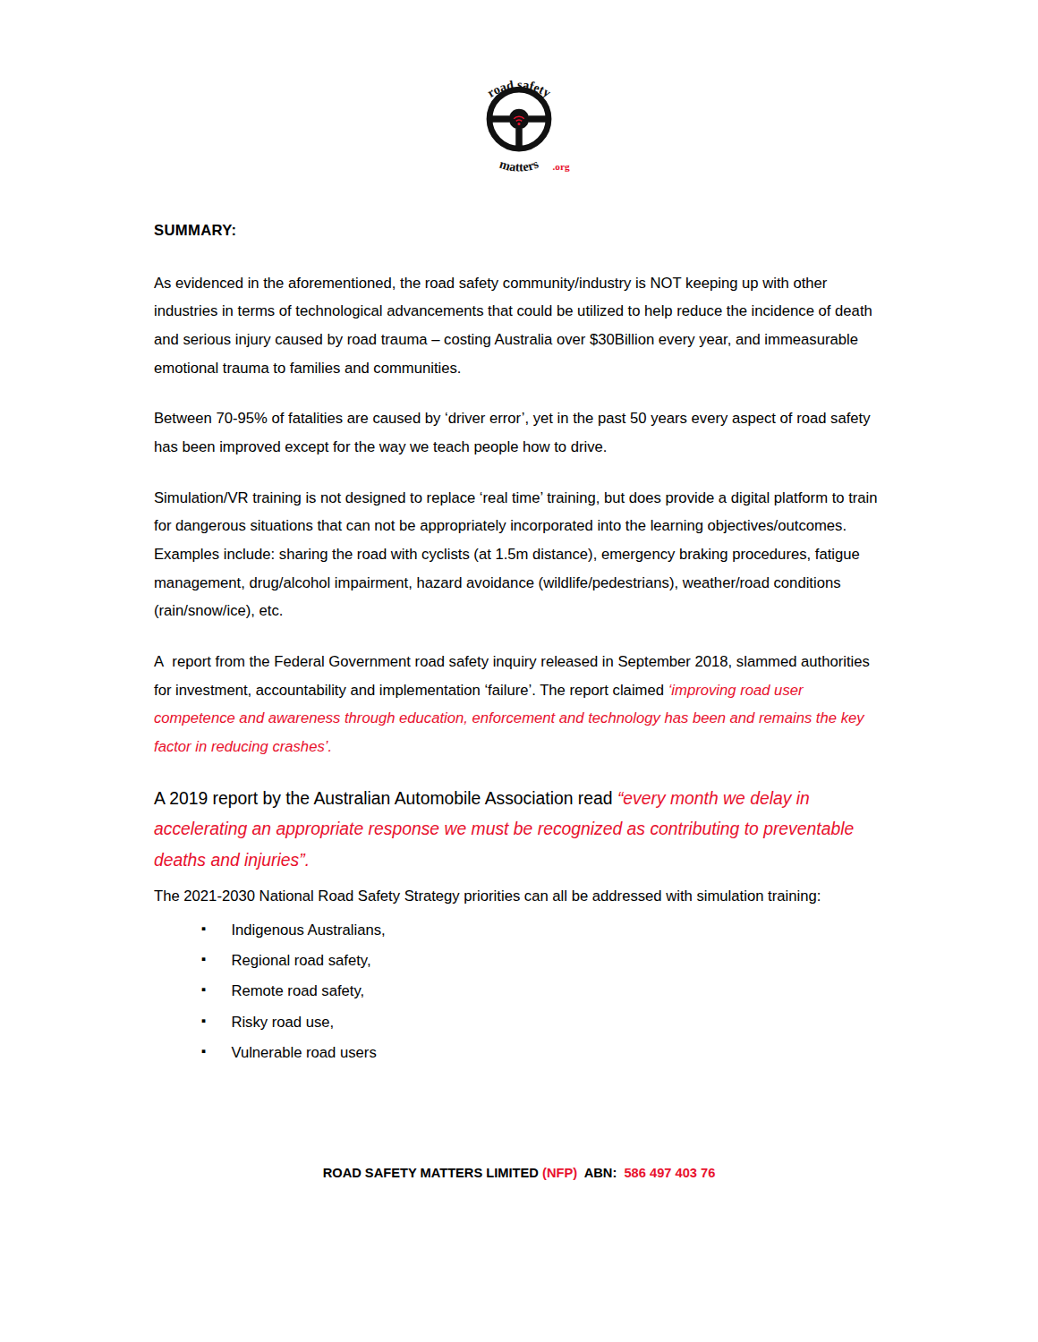road safety matters .org
SUMMARY:
As evidenced in the aforementioned, the road safety community/industry is NOT keeping up with other industries in terms of technological advancements that could be utilized to help reduce the incidence of death and serious injury caused by road trauma – costing Australia over $30Billion every year, and immeasurable emotional trauma to families and communities.
Between 70-95% of fatalities are caused by ‘driver error’, yet in the past 50 years every aspect of road safety has been improved except for the way we teach people how to drive.
Simulation/VR training is not designed to replace ‘real time’ training, but does provide a digital platform to train for dangerous situations that can not be appropriately incorporated into the learning objectives/outcomes. Examples include: sharing the road with cyclists (at 1.5m distance), emergency braking procedures, fatigue management, drug/alcohol impairment, hazard avoidance (wildlife/pedestrians), weather/road conditions (rain/snow/ice), etc.
A report from the Federal Government road safety inquiry released in September 2018, slammed authorities for investment, accountability and implementation ‘failure’. The report claimed ‘improving road user competence and awareness through education, enforcement and technology has been and remains the key factor in reducing crashes’.
A 2019 report by the Australian Automobile Association read “every month we delay in accelerating an appropriate response we must be recognized as contributing to preventable deaths and injuries”.
The 2021-2030 National Road Safety Strategy priorities can all be addressed with simulation training:
Indigenous Australians,
Regional road safety,
Remote road safety,
Risky road use,
Vulnerable road users
ROAD SAFETY MATTERS LIMITED (NFP) ABN: 586 497 403 76